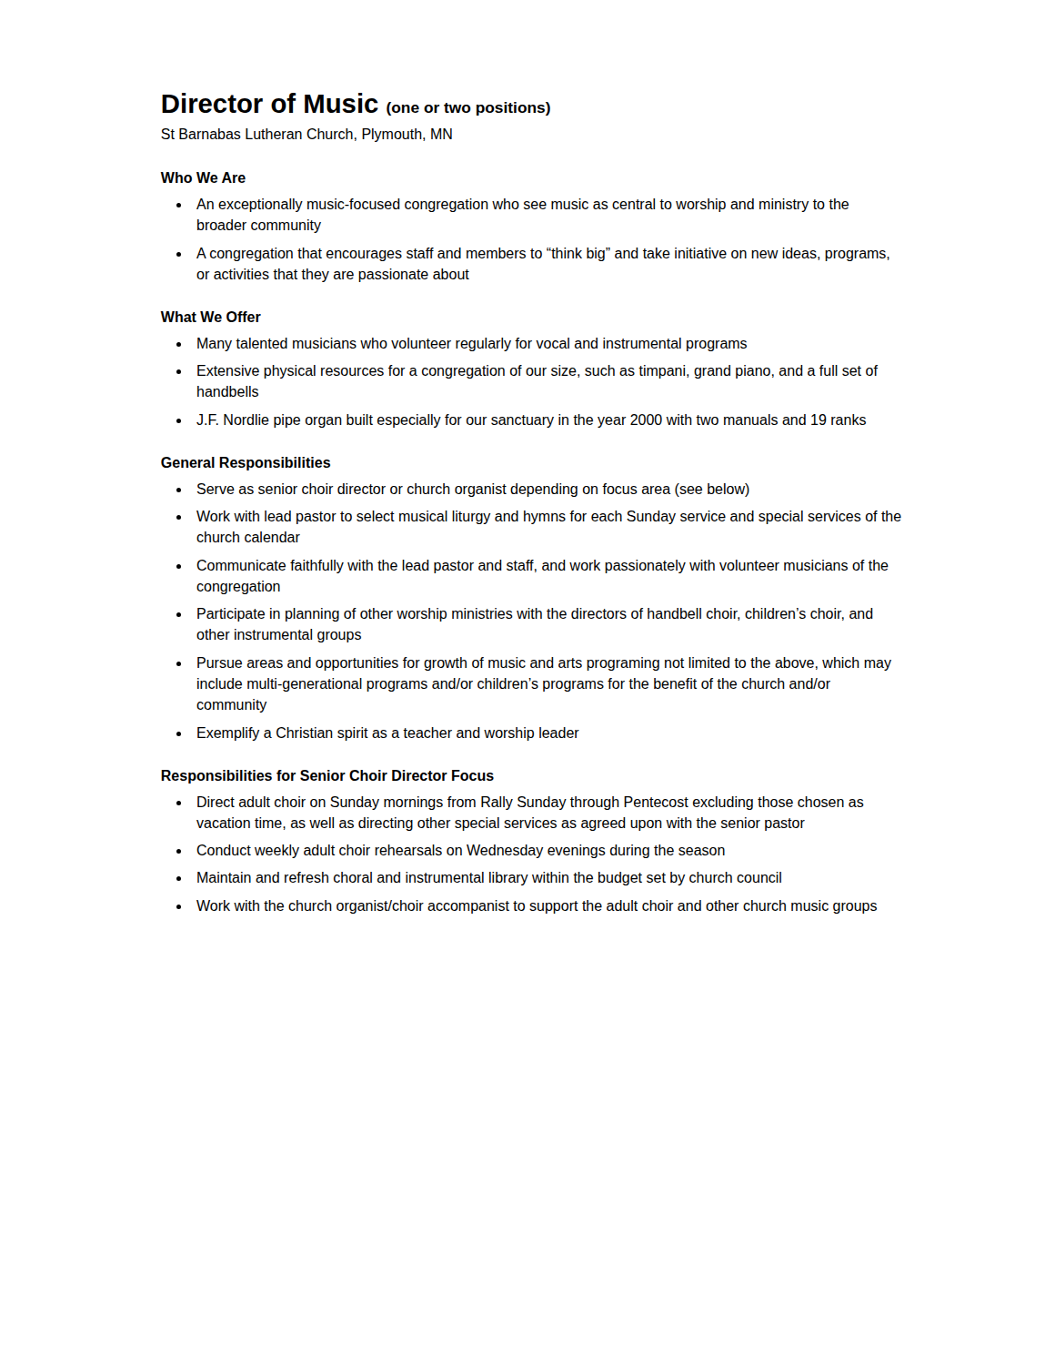Director of Music (one or two positions)
St Barnabas Lutheran Church, Plymouth, MN
Who We Are
An exceptionally music-focused congregation who see music as central to worship and ministry to the broader community
A congregation that encourages staff and members to “think big” and take initiative on new ideas, programs, or activities that they are passionate about
What We Offer
Many talented musicians who volunteer regularly for vocal and instrumental programs
Extensive physical resources for a congregation of our size, such as timpani, grand piano, and a full set of handbells
J.F. Nordlie pipe organ built especially for our sanctuary in the year 2000 with two manuals and 19 ranks
General Responsibilities
Serve as senior choir director or church organist depending on focus area (see below)
Work with lead pastor to select musical liturgy and hymns for each Sunday service and special services of the church calendar
Communicate faithfully with the lead pastor and staff, and work passionately with volunteer musicians of the congregation
Participate in planning of other worship ministries with the directors of handbell choir, children’s choir, and other instrumental groups
Pursue areas and opportunities for growth of music and arts programing not limited to the above, which may include multi-generational programs and/or children’s programs for the benefit of the church and/or community
Exemplify a Christian spirit as a teacher and worship leader
Responsibilities for Senior Choir Director Focus
Direct adult choir on Sunday mornings from Rally Sunday through Pentecost excluding those chosen as vacation time, as well as directing other special services as agreed upon with the senior pastor
Conduct weekly adult choir rehearsals on Wednesday evenings during the season
Maintain and refresh choral and instrumental library within the budget set by church council
Work with the church organist/choir accompanist to support the adult choir and other church music groups